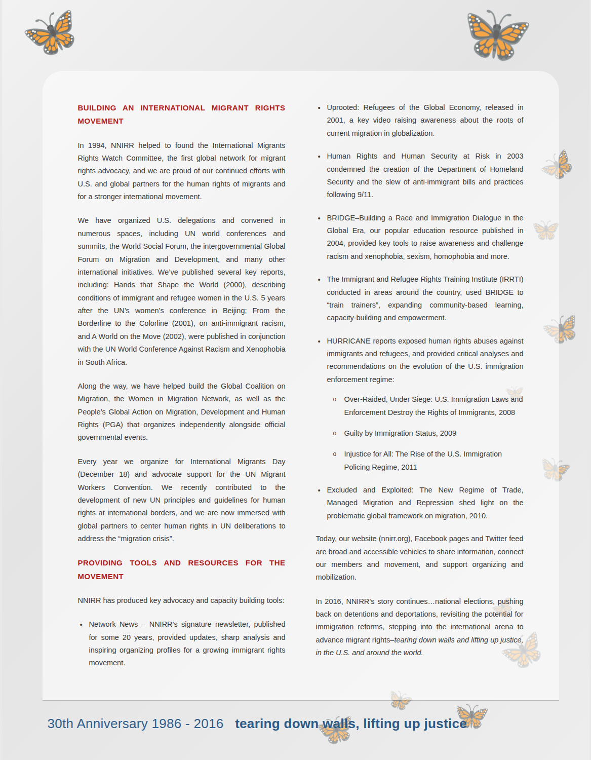🦋
🦋
🦋
🦋
🦋
🦋
🦋
🦋
🦋
🦋
🦋
🦋
Building an International Migrant Rights Movement
In 1994, NNIRR helped to found the International Migrants Rights Watch Committee, the first global network for migrant rights advocacy, and we are proud of our continued efforts with U.S. and global partners for the human rights of migrants and for a stronger international movement.
We have organized U.S. delegations and convened in numerous spaces, including UN world conferences and summits, the World Social Forum, the intergovernmental Global Forum on Migration and Development, and many other international initiatives. We’ve published several key reports, including: Hands that Shape the World (2000), describing conditions of immigrant and refugee women in the U.S. 5 years after the UN’s women’s conference in Beijing; From the Borderline to the Colorline (2001), on anti-immigrant racism, and A World on the Move (2002), were published in conjunction with the UN World Conference Against Racism and Xenophobia in South Africa.
Along the way, we have helped build the Global Coalition on Migration, the Women in Migration Network, as well as the People’s Global Action on Migration, Development and Human Rights (PGA) that organizes independently alongside official governmental events.
Every year we organize for International Migrants Day (December 18) and advocate support for the UN Migrant Workers Convention. We recently contributed to the development of new UN principles and guidelines for human rights at international borders, and we are now immersed with global partners to center human rights in UN deliberations to address the “migration crisis”.
Providing Tools and Resources for the Movement
NNIRR has produced key advocacy and capacity building tools:
Network News – NNIRR’s signature newsletter, published for some 20 years, provided updates, sharp analysis and inspiring organizing profiles for a growing immigrant rights movement.
Uprooted: Refugees of the Global Economy, released in 2001, a key video raising awareness about the roots of current migration in globalization.
Human Rights and Human Security at Risk in 2003 condemned the creation of the Department of Homeland Security and the slew of anti-immigrant bills and practices following 9/11.
BRIDGE–Building a Race and Immigration Dialogue in the Global Era, our popular education resource published in 2004, provided key tools to raise awareness and challenge racism and xenophobia, sexism, homophobia and more.
The Immigrant and Refugee Rights Training Institute (IRRTI) conducted in areas around the country, used BRIDGE to “train trainers”, expanding community-based learning, capacity-building and empowerment.
HURRICANE reports exposed human rights abuses against immigrants and refugees, and provided critical analyses and recommendations on the evolution of the U.S. immigration enforcement regime:
Over-Raided, Under Siege: U.S. Immigration Laws and Enforcement Destroy the Rights of Immigrants, 2008
Guilty by Immigration Status, 2009
Injustice for All: The Rise of the U.S. Immigration Policing Regime, 2011
Excluded and Exploited: The New Regime of Trade, Managed Migration and Repression shed light on the problematic global framework on migration, 2010.
Today, our website (nnirr.org), Facebook pages and Twitter feed are broad and accessible vehicles to share information, connect our members and movement, and support organizing and mobilization.
In 2016, NNIRR’s story continues…national elections, pushing back on detentions and deportations, revisiting the potential for immigration reforms, stepping into the international arena to advance migrant rights–tearing down walls and lifting up justice, in the U.S. and around the world.
30th Anniversary 1986 - 2016 tearing down walls, lifting up justice